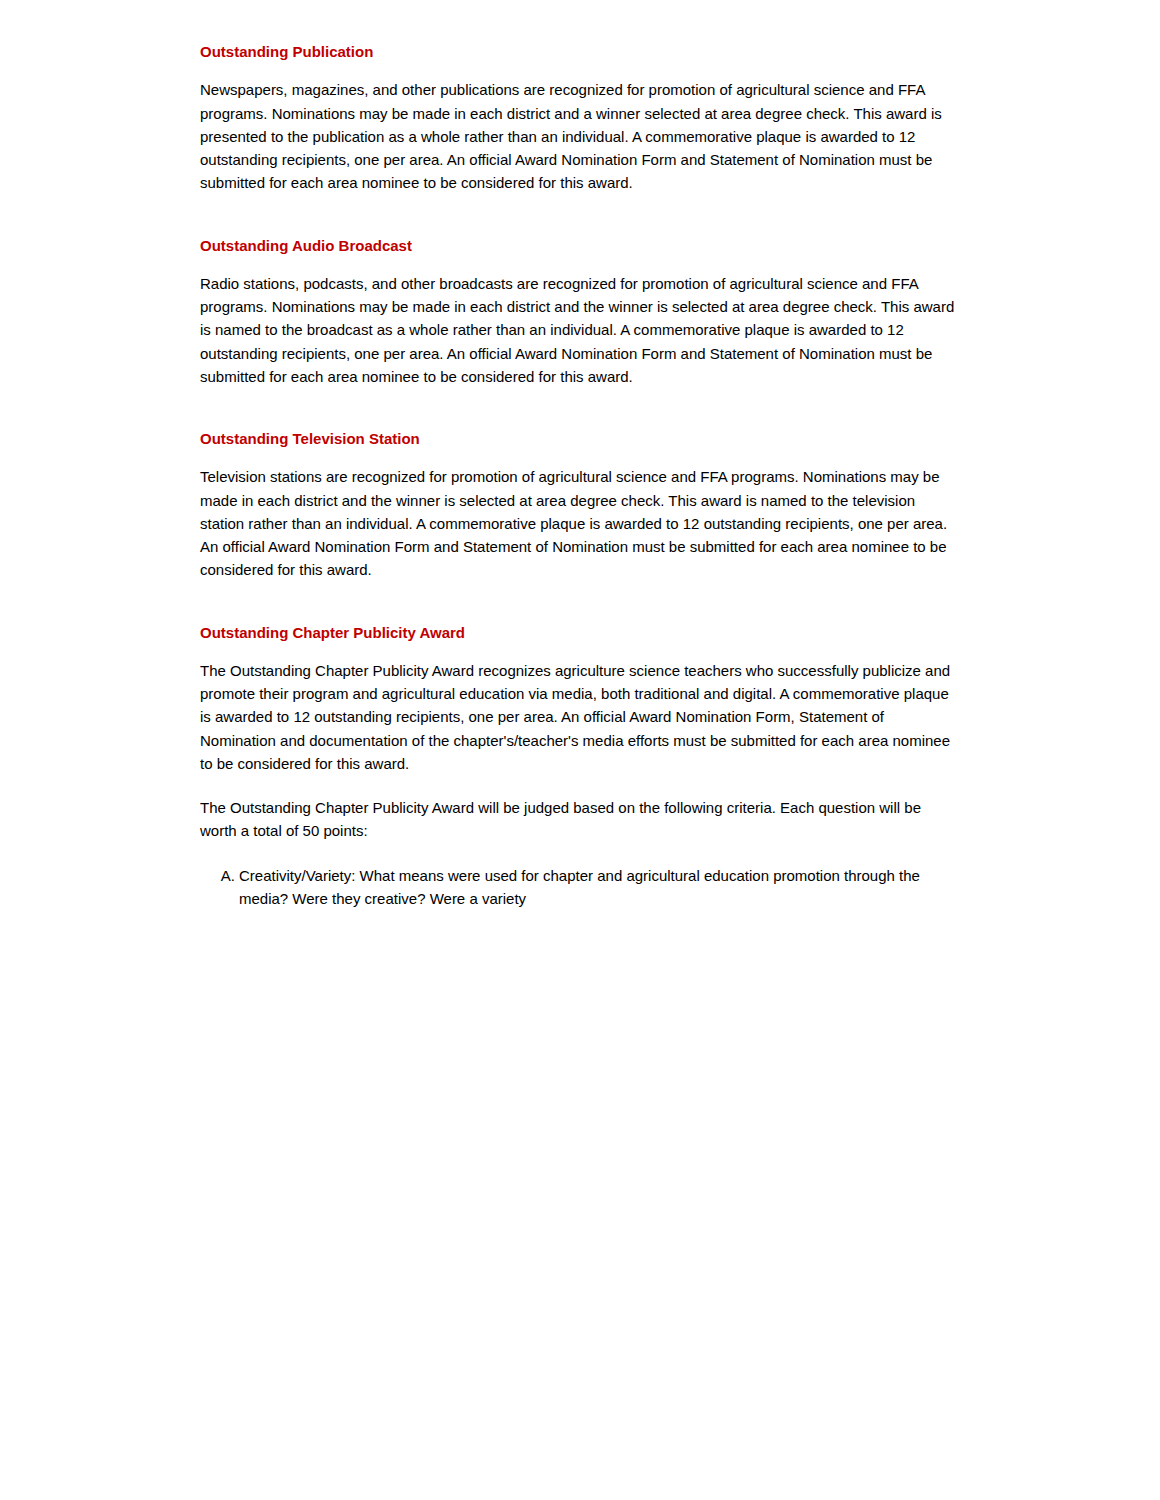Outstanding Publication
Newspapers, magazines, and other publications are recognized for promotion of agricultural science and FFA programs. Nominations may be made in each district and a winner selected at area degree check. This award is presented to the publication as a whole rather than an individual. A commemorative plaque is awarded to 12 outstanding recipients, one per area. An official Award Nomination Form and Statement of Nomination must be submitted for each area nominee to be considered for this award.
Outstanding Audio Broadcast
Radio stations, podcasts, and other broadcasts are recognized for promotion of agricultural science and FFA programs. Nominations may be made in each district and the winner is selected at area degree check. This award is named to the broadcast as a whole rather than an individual. A commemorative plaque is awarded to 12 outstanding recipients, one per area. An official Award Nomination Form and Statement of Nomination must be submitted for each area nominee to be considered for this award.
Outstanding Television Station
Television stations are recognized for promotion of agricultural science and FFA programs. Nominations may be made in each district and the winner is selected at area degree check. This award is named to the television station rather than an individual. A commemorative plaque is awarded to 12 outstanding recipients, one per area. An official Award Nomination Form and Statement of Nomination must be submitted for each area nominee to be considered for this award.
Outstanding Chapter Publicity Award
The Outstanding Chapter Publicity Award recognizes agriculture science teachers who successfully publicize and promote their program and agricultural education via media, both traditional and digital. A commemorative plaque is awarded to 12 outstanding recipients, one per area. An official Award Nomination Form, Statement of Nomination and documentation of the chapter's/teacher's media efforts must be submitted for each area nominee to be considered for this award.
The Outstanding Chapter Publicity Award will be judged based on the following criteria. Each question will be worth a total of 50 points:
Creativity/Variety: What means were used for chapter and agricultural education promotion through the media? Were they creative? Were a variety